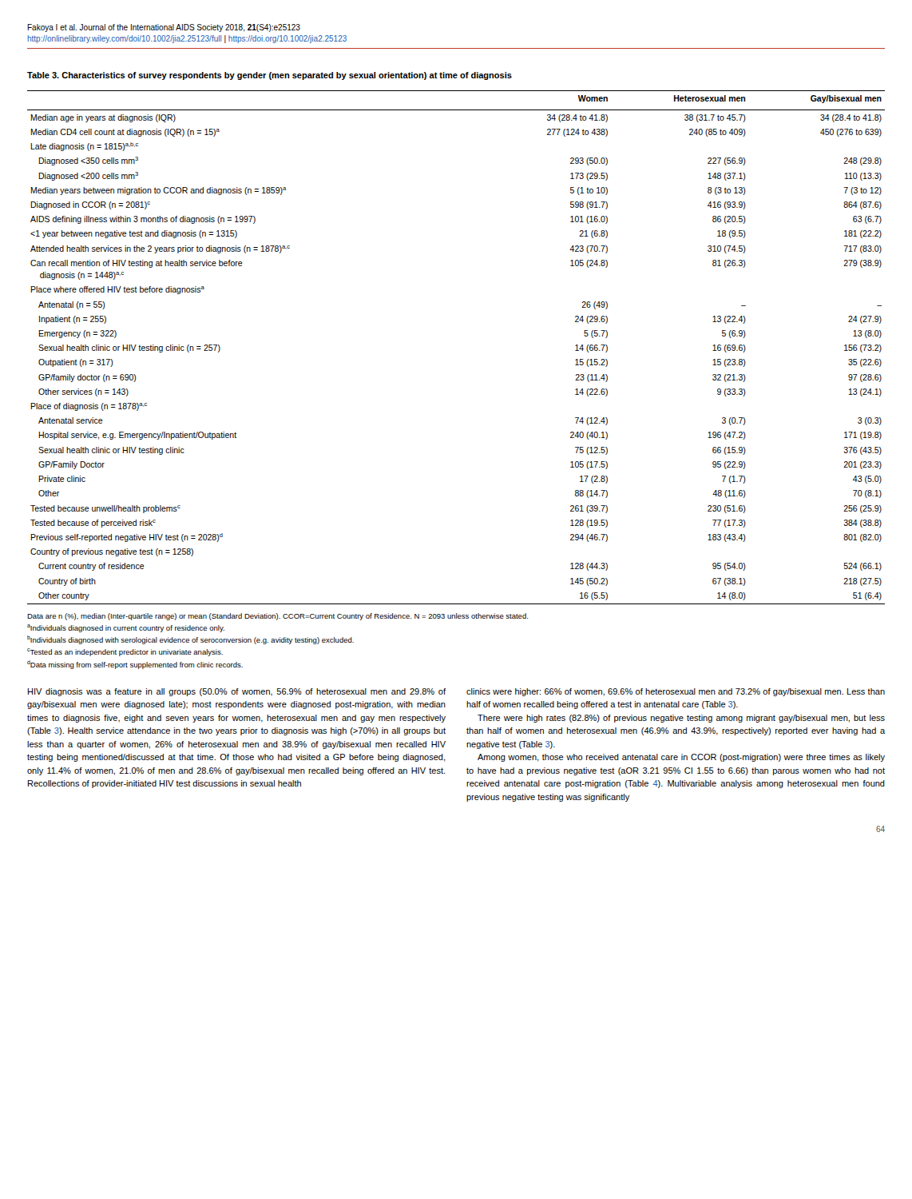Fakoya I et al. Journal of the International AIDS Society 2018, 21(S4):e25123
http://onlinelibrary.wiley.com/doi/10.1002/jia2.25123/full | https://doi.org/10.1002/jia2.25123
Table 3. Characteristics of survey respondents by gender (men separated by sexual orientation) at time of diagnosis
| | Women | Heterosexual men | Gay/bisexual men |
| --- | --- | --- | --- |
| Median age in years at diagnosis (IQR) | 34 (28.4 to 41.8) | 38 (31.7 to 45.7) | 34 (28.4 to 41.8) |
| Median CD4 cell count at diagnosis (IQR) (n = 15) a | 277 (124 to 438) | 240 (85 to 409) | 450 (276 to 639) |
| Late diagnosis (n = 1815) a,b,c | | | |
| Diagnosed <350 cells mm 3 | 293 (50.0) | 227 (56.9) | 248 (29.8) |
| Diagnosed <200 cells mm 3 | 173 (29.5) | 148 (37.1) | 110 (13.3) |
| Median years between migration to CCOR and diagnosis (n = 1859) a | 5 (1 to 10) | 8 (3 to 13) | 7 (3 to 12) |
| Diagnosed in CCOR (n = 2081) c | 598 (91.7) | 416 (93.9) | 864 (87.6) |
| AIDS defining illness within 3 months of diagnosis (n = 1997) | 101 (16.0) | 86 (20.5) | 63 (6.7) |
| <1 year between negative test and diagnosis (n = 1315) | 21 (6.8) | 18 (9.5) | 181 (22.2) |
| Attended health services in the 2 years prior to diagnosis (n = 1878) a,c | 423 (70.7) | 310 (74.5) | 717 (83.0) |
| Can recall mention of HIV testing at health service before diagnosis (n = 1448) a,c | 105 (24.8) | 81 (26.3) | 279 (38.9) |
| Place where offered HIV test before diagnosis a | | | |
| Antenatal (n = 55) | 26 (49) | – | – |
| Inpatient (n = 255) | 24 (29.6) | 13 (22.4) | 24 (27.9) |
| Emergency (n = 322) | 5 (5.7) | 5 (6.9) | 13 (8.0) |
| Sexual health clinic or HIV testing clinic (n = 257) | 14 (66.7) | 16 (69.6) | 156 (73.2) |
| Outpatient (n = 317) | 15 (15.2) | 15 (23.8) | 35 (22.6) |
| GP/family doctor (n = 690) | 23 (11.4) | 32 (21.3) | 97 (28.6) |
| Other services (n = 143) | 14 (22.6) | 9 (33.3) | 13 (24.1) |
| Place of diagnosis (n = 1878) a,c | | | |
| Antenatal service | 74 (12.4) | 3 (0.7) | 3 (0.3) |
| Hospital service, e.g. Emergency/Inpatient/Outpatient | 240 (40.1) | 196 (47.2) | 171 (19.8) |
| Sexual health clinic or HIV testing clinic | 75 (12.5) | 66 (15.9) | 376 (43.5) |
| GP/Family Doctor | 105 (17.5) | 95 (22.9) | 201 (23.3) |
| Private clinic | 17 (2.8) | 7 (1.7) | 43 (5.0) |
| Other | 88 (14.7) | 48 (11.6) | 70 (8.1) |
| Tested because unwell/health problems c | 261 (39.7) | 230 (51.6) | 256 (25.9) |
| Tested because of perceived risk c | 128 (19.5) | 77 (17.3) | 384 (38.8) |
| Previous self-reported negative HIV test (n = 2028) d | 294 (46.7) | 183 (43.4) | 801 (82.0) |
| Country of previous negative test (n = 1258) | | | |
| Current country of residence | 128 (44.3) | 95 (54.0) | 524 (66.1) |
| Country of birth | 145 (50.2) | 67 (38.1) | 218 (27.5) |
| Other country | 16 (5.5) | 14 (8.0) | 51 (6.4) |
Data are n (%), median (Inter-quartile range) or mean (Standard Deviation). CCOR=Current Country of Residence. N = 2093 unless otherwise stated.
aIndividuals diagnosed in current country of residence only.
bIndividuals diagnosed with serological evidence of seroconversion (e.g. avidity testing) excluded.
cTested as an independent predictor in univariate analysis.
dData missing from self-report supplemented from clinic records.
HIV diagnosis was a feature in all groups (50.0% of women, 56.9% of heterosexual men and 29.8% of gay/bisexual men were diagnosed late); most respondents were diagnosed post-migration, with median times to diagnosis five, eight and seven years for women, heterosexual men and gay men respectively (Table 3). Health service attendance in the two years prior to diagnosis was high (>70%) in all groups but less than a quarter of women, 26% of heterosexual men and 38.9% of gay/bisexual men recalled HIV testing being mentioned/discussed at that time. Of those who had visited a GP before being diagnosed, only 11.4% of women, 21.0% of men and 28.6% of gay/bisexual men recalled being offered an HIV test. Recollections of provider-initiated HIV test discussions in sexual health
clinics were higher: 66% of women, 69.6% of heterosexual men and 73.2% of gay/bisexual men. Less than half of women recalled being offered a test in antenatal care (Table 3).
There were high rates (82.8%) of previous negative testing among migrant gay/bisexual men, but less than half of women and heterosexual men (46.9% and 43.9%, respectively) reported ever having had a negative test (Table 3).
Among women, those who received antenatal care in CCOR (post-migration) were three times as likely to have had a previous negative test (aOR 3.21 95% CI 1.55 to 6.66) than parous women who had not received antenatal care post-migration (Table 4). Multivariable analysis among heterosexual men found previous negative testing was significantly
64